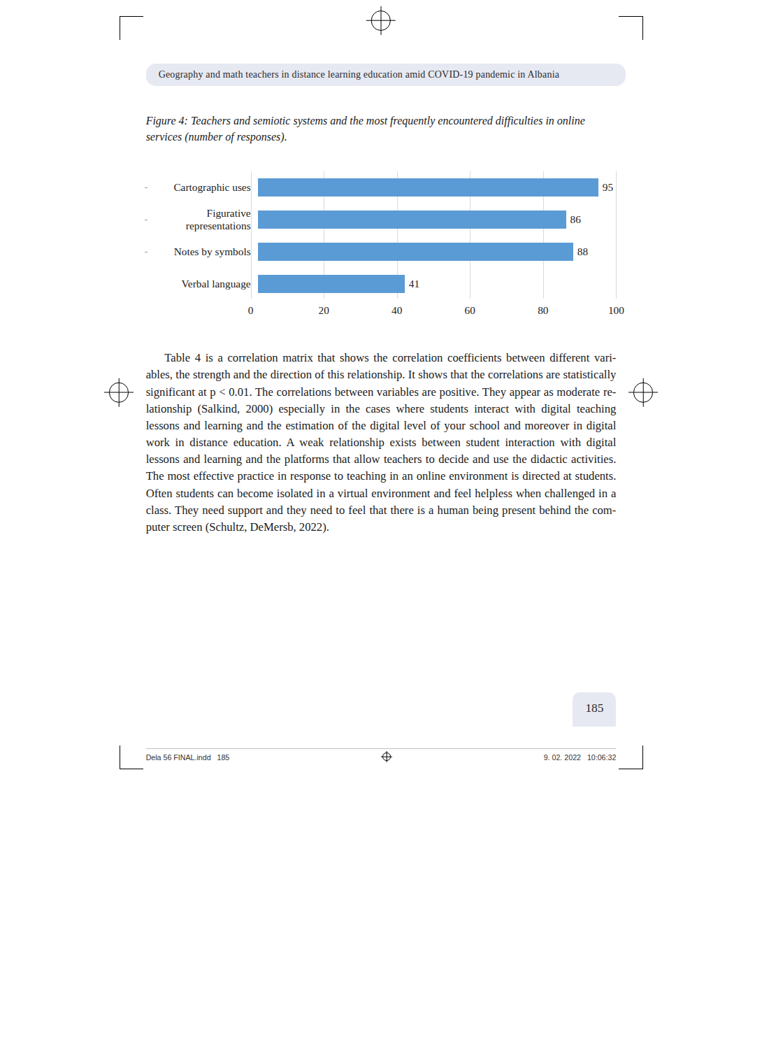Geography and math teachers in distance learning education amid COVID-19 pandemic in Albania
Figure 4: Teachers and semiotic systems and the most frequently encountered difficulties in online services (number of responses).
Cartographic uses
95
Figurative
representations
86
Notes by symbols
88
Verbal language
41
0 20 40 60 80 100
Table 4 is a correlation matrix that shows the correlation coefficients between different variables, the strength and the direction of this relationship. It shows that the correlations are statistically significant at p < 0.01. The correlations between variables are positive. They appear as moderate relationship (Salkind, 2000) especially in the cases where students interact with digital teaching lessons and learning and the estimation of the digital level of your school and moreover in digital work in distance education. A weak relationship exists between student interaction with digital lessons and learning and the platforms that allow teachers to decide and use the didactic activities. The most effective practice in response to teaching in an online environment is directed at students. Often students can become isolated in a virtual environment and feel helpless when challenged in a class. They need support and they need to feel that there is a human being present behind the computer screen (Schultz, DeMersb, 2022).
185
Dela 56 FINAL.indd 185
9. 02. 2022 10:06:32